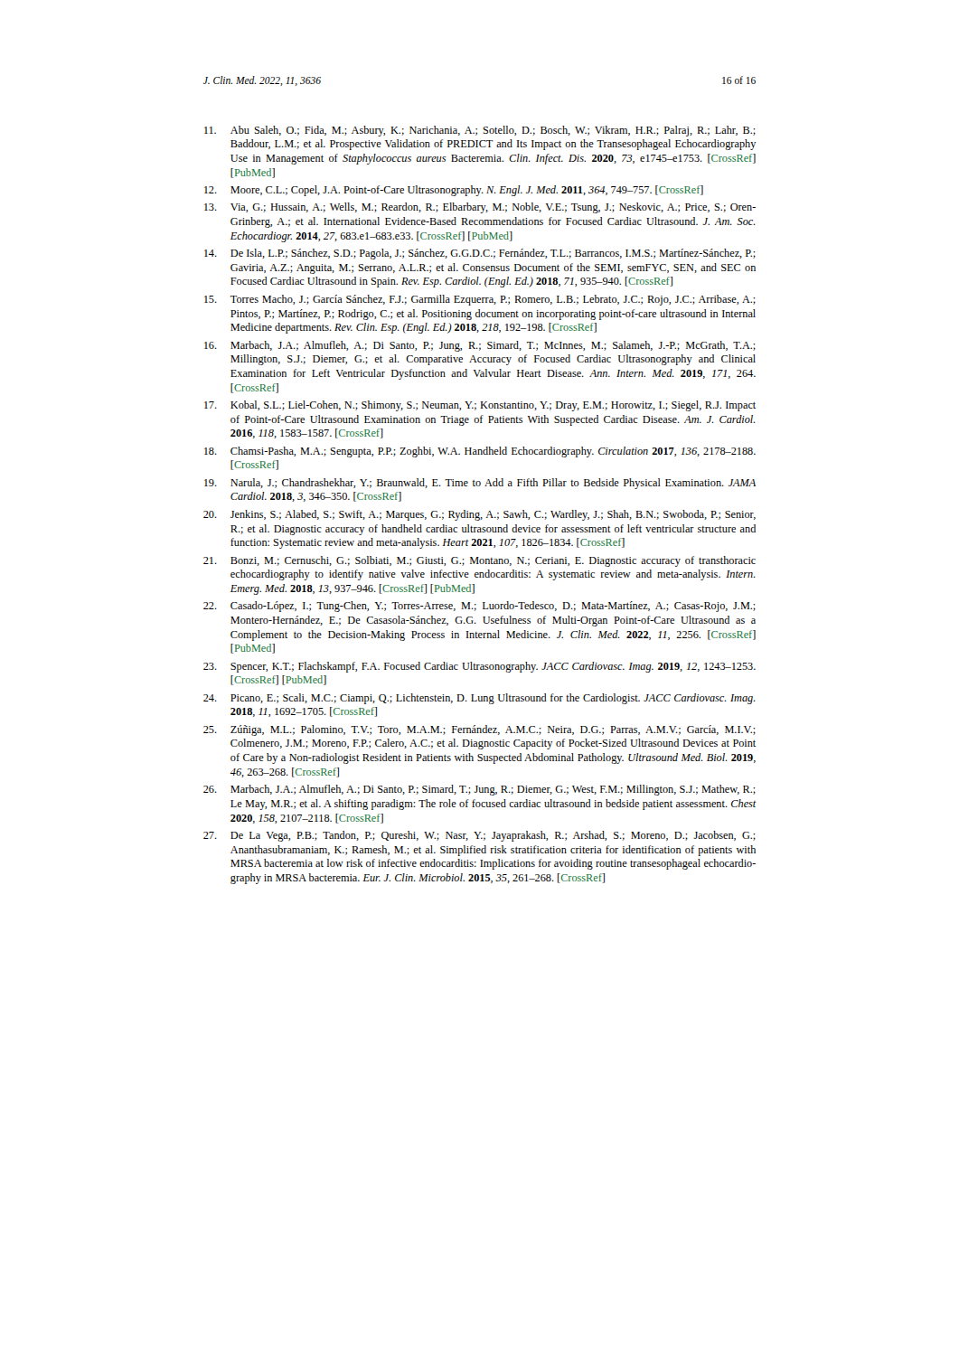J. Clin. Med. 2022, 11, 3636 16 of 16
Abu Saleh, O.; Fida, M.; Asbury, K.; Narichania, A.; Sotello, D.; Bosch, W.; Vikram, H.R.; Palraj, R.; Lahr, B.; Baddour, L.M.; et al. Prospective Validation of PREDICT and Its Impact on the Transesophageal Echocardiography Use in Management of Staphylococcus aureus Bacteremia. Clin. Infect. Dis. 2020, 73, e1745–e1753. [CrossRef] [PubMed]
Moore, C.L.; Copel, J.A. Point-of-Care Ultrasonography. N. Engl. J. Med. 2011, 364, 749–757. [CrossRef]
Via, G.; Hussain, A.; Wells, M.; Reardon, R.; Elbarbary, M.; Noble, V.E.; Tsung, J.; Neskovic, A.; Price, S.; Oren-Grinberg, A.; et al. International Evidence-Based Recommendations for Focused Cardiac Ultrasound. J. Am. Soc. Echocardiogr. 2014, 27, 683.e1–683.e33. [CrossRef] [PubMed]
De Isla, L.P.; Sánchez, S.D.; Pagola, J.; Sánchez, G.G.D.C.; Fernández, T.L.; Barrancos, I.M.S.; Martínez-Sánchez, P.; Gaviria, A.Z.; Anguita, M.; Serrano, A.L.R.; et al. Consensus Document of the SEMI, semFYC, SEN, and SEC on Focused Cardiac Ultrasound in Spain. Rev. Esp. Cardiol. (Engl. Ed.) 2018, 71, 935–940. [CrossRef]
Torres Macho, J.; García Sánchez, F.J.; Garmilla Ezquerra, P.; Romero, L.B.; Lebrato, J.C.; Rojo, J.C.; Arribase, A.; Pintos, P.; Martínez, P.; Rodrigo, C.; et al. Positioning document on incorporating point-of-care ultrasound in Internal Medicine departments. Rev. Clin. Esp. (Engl. Ed.) 2018, 218, 192–198. [CrossRef]
Marbach, J.A.; Almufleh, A.; Di Santo, P.; Jung, R.; Simard, T.; McInnes, M.; Salameh, J.-P.; McGrath, T.A.; Millington, S.J.; Diemer, G.; et al. Comparative Accuracy of Focused Cardiac Ultrasonography and Clinical Examination for Left Ventricular Dysfunction and Valvular Heart Disease. Ann. Intern. Med. 2019, 171, 264. [CrossRef]
Kobal, S.L.; Liel-Cohen, N.; Shimony, S.; Neuman, Y.; Konstantino, Y.; Dray, E.M.; Horowitz, I.; Siegel, R.J. Impact of Point-of-Care Ultrasound Examination on Triage of Patients With Suspected Cardiac Disease. Am. J. Cardiol. 2016, 118, 1583–1587. [CrossRef]
Chamsi-Pasha, M.A.; Sengupta, P.P.; Zoghbi, W.A. Handheld Echocardiography. Circulation 2017, 136, 2178–2188. [CrossRef]
Narula, J.; Chandrashekhar, Y.; Braunwald, E. Time to Add a Fifth Pillar to Bedside Physical Examination. JAMA Cardiol. 2018, 3, 346–350. [CrossRef]
Jenkins, S.; Alabed, S.; Swift, A.; Marques, G.; Ryding, A.; Sawh, C.; Wardley, J.; Shah, B.N.; Swoboda, P.; Senior, R.; et al. Diagnostic accuracy of handheld cardiac ultrasound device for assessment of left ventricular structure and function: Systematic review and meta-analysis. Heart 2021, 107, 1826–1834. [CrossRef]
Bonzi, M.; Cernuschi, G.; Solbiati, M.; Giusti, G.; Montano, N.; Ceriani, E. Diagnostic accuracy of transthoracic echocardiography to identify native valve infective endocarditis: A systematic review and meta-analysis. Intern. Emerg. Med. 2018, 13, 937–946. [CrossRef] [PubMed]
Casado-López, I.; Tung-Chen, Y.; Torres-Arrese, M.; Luordo-Tedesco, D.; Mata-Martínez, A.; Casas-Rojo, J.M.; Montero-Hernández, E.; De Casasola-Sánchez, G.G. Usefulness of Multi-Organ Point-of-Care Ultrasound as a Complement to the Decision-Making Process in Internal Medicine. J. Clin. Med. 2022, 11, 2256. [CrossRef] [PubMed]
Spencer, K.T.; Flachskampf, F.A. Focused Cardiac Ultrasonography. JACC Cardiovasc. Imag. 2019, 12, 1243–1253. [CrossRef] [PubMed]
Picano, E.; Scali, M.C.; Ciampi, Q.; Lichtenstein, D. Lung Ultrasound for the Cardiologist. JACC Cardiovasc. Imag. 2018, 11, 1692–1705. [CrossRef]
Zúñiga, M.L.; Palomino, T.V.; Toro, M.A.M.; Fernández, A.M.C.; Neira, D.G.; Parras, A.M.V.; García, M.I.V.; Colmenero, J.M.; Moreno, F.P.; Calero, A.C.; et al. Diagnostic Capacity of Pocket-Sized Ultrasound Devices at Point of Care by a Non-radiologist Resident in Patients with Suspected Abdominal Pathology. Ultrasound Med. Biol. 2019, 46, 263–268. [CrossRef]
Marbach, J.A.; Almufleh, A.; Di Santo, P.; Simard, T.; Jung, R.; Diemer, G.; West, F.M.; Millington, S.J.; Mathew, R.; Le May, M.R.; et al. A shifting paradigm: The role of focused cardiac ultrasound in bedside patient assessment. Chest 2020, 158, 2107–2118. [CrossRef]
De La Vega, P.B.; Tandon, P.; Qureshi, W.; Nasr, Y.; Jayaprakash, R.; Arshad, S.; Moreno, D.; Jacobsen, G.; Ananthasubramaniam, K.; Ramesh, M.; et al. Simplified risk stratification criteria for identification of patients with MRSA bacteremia at low risk of infective endocarditis: Implications for avoiding routine transesophageal echocardiography in MRSA bacteremia. Eur. J. Clin. Microbiol. 2015, 35, 261–268. [CrossRef]